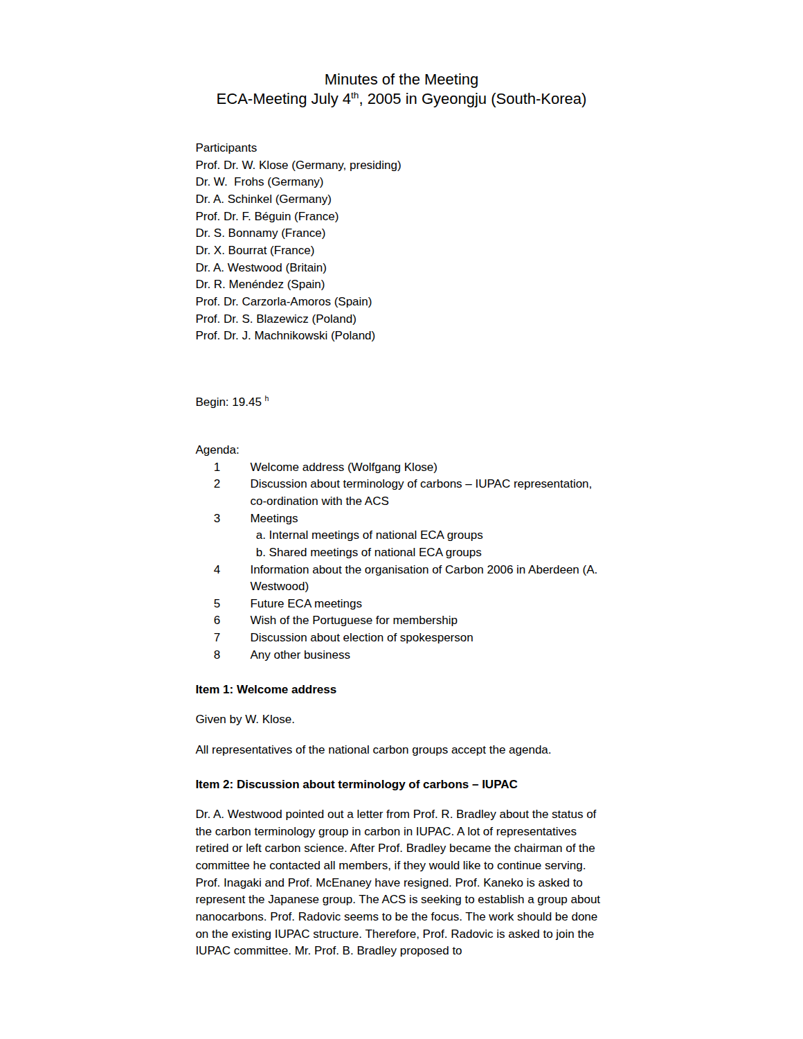Minutes of the Meeting ECA-Meeting July 4th, 2005 in Gyeongju (South-Korea)
Participants
Prof. Dr. W. Klose (Germany, presiding)
Dr. W. Frohs (Germany)
Dr. A. Schinkel (Germany)
Prof. Dr. F. Béguin (France)
Dr. S. Bonnamy (France)
Dr. X. Bourrat (France)
Dr. A. Westwood (Britain)
Dr. R. Menéndez (Spain)
Prof. Dr. Carzorla-Amoros (Spain)
Prof. Dr. S. Blazewicz (Poland)
Prof. Dr. J. Machnikowski (Poland)
Begin: 19.45 h
Agenda:
1 Welcome address (Wolfgang Klose)
2 Discussion about terminology of carbons – IUPAC representation, co-ordination with the ACS
3 Meetings
Internal meetings of national ECA groups
Shared meetings of national ECA groups
4 Information about the organisation of Carbon 2006 in Aberdeen (A. Westwood)
5 Future ECA meetings
6 Wish of the Portuguese for membership
7 Discussion about election of spokesperson
8 Any other business
Item 1: Welcome address
Given by W. Klose.
All representatives of the national carbon groups accept the agenda.
Item 2: Discussion about terminology of carbons – IUPAC
Dr. A. Westwood pointed out a letter from Prof. R. Bradley about the status of the carbon terminology group in carbon in IUPAC. A lot of representatives retired or left carbon science. After Prof. Bradley became the chairman of the committee he contacted all members, if they would like to continue serving. Prof. Inagaki and Prof. McEnaney have resigned. Prof. Kaneko is asked to represent the Japanese group. The ACS is seeking to establish a group about nanocarbons. Prof. Radovic seems to be the focus. The work should be done on the existing IUPAC structure. Therefore, Prof. Radovic is asked to join the IUPAC committee. Mr. Prof. B. Bradley proposed to